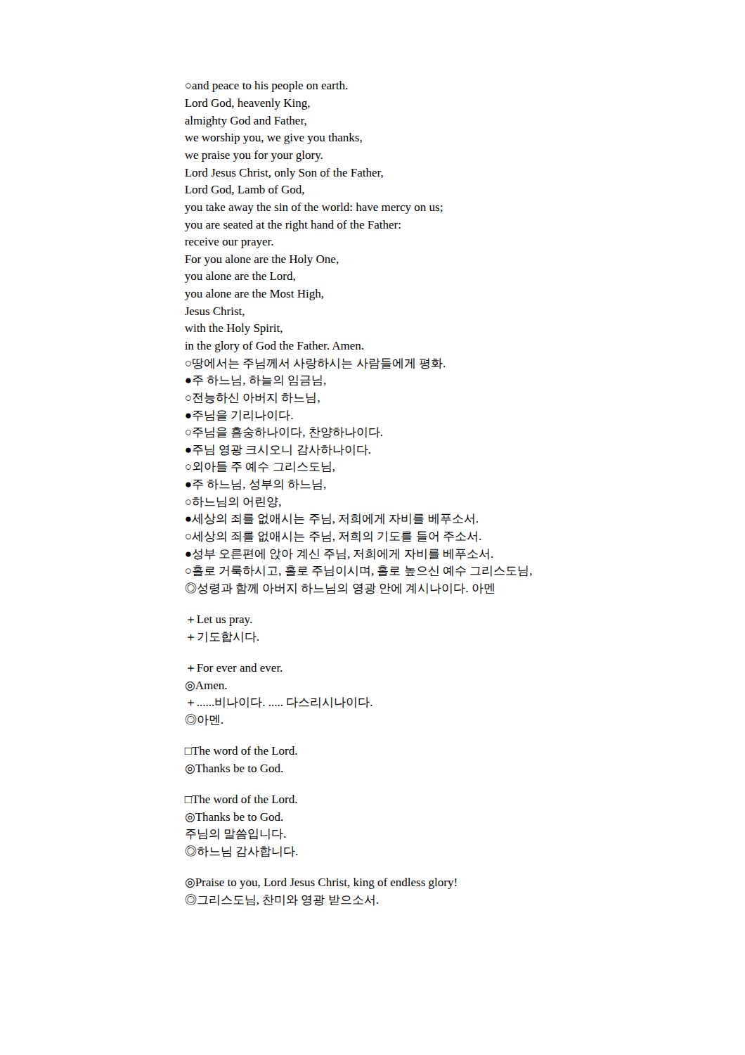○and peace to his people on earth.
Lord God, heavenly King,
almighty God and Father,
we worship you, we give you thanks,
we praise you for your glory.
Lord Jesus Christ, only Son of the Father,
Lord God, Lamb of God,
you take away the sin of the world: have mercy on us;
you are seated at the right hand of the Father:
receive our prayer.
For you alone are the Holy One,
you alone are the Lord,
you alone are the Most High,
Jesus Christ,
with the Holy Spirit,
in the glory of God the Father. Amen.
○땅에서는 주님께서 사랑하시는 사람들에게 평화.
●주 하느님, 하늘의 임금님,
○전능하신 아버지 하느님,
●주님을 기리나이다.
○주님을 흠숭하나이다, 찬양하나이다.
●주님 영광 크시오니 감사하나이다.
○외아들 주 예수 그리스도님,
●주 하느님, 성부의 하느님,
○하느님의 어린양,
●세상의 죄를 없애시는 주님, 저희에게 자비를 베푸소서.
○세상의 죄를 없애시는 주님, 저희의 기도를 들어 주소서.
●성부 오른편에 앉아 계신 주님, 저희에게 자비를 베푸소서.
○홀로 거룩하시고, 홀로 주님이시며, 홀로 높으신 예수 그리스도님,
◎성령과 함께 아버지 하느님의 영광 안에 계시나이다. 아멘
＋Let us pray.
＋기도합시다.
＋For ever and ever.
◎Amen.
＋......비나이다. ..... 다스리시나이다.
◎아멘.
□The word of the Lord.
◎Thanks be to God.
□The word of the Lord.
◎Thanks be to God.
주님의 말씀입니다.
◎하느님 감사합니다.
◎Praise to you, Lord Jesus Christ, king of endless glory!
◎그리스도님, 찬미와 영광 받으소서.